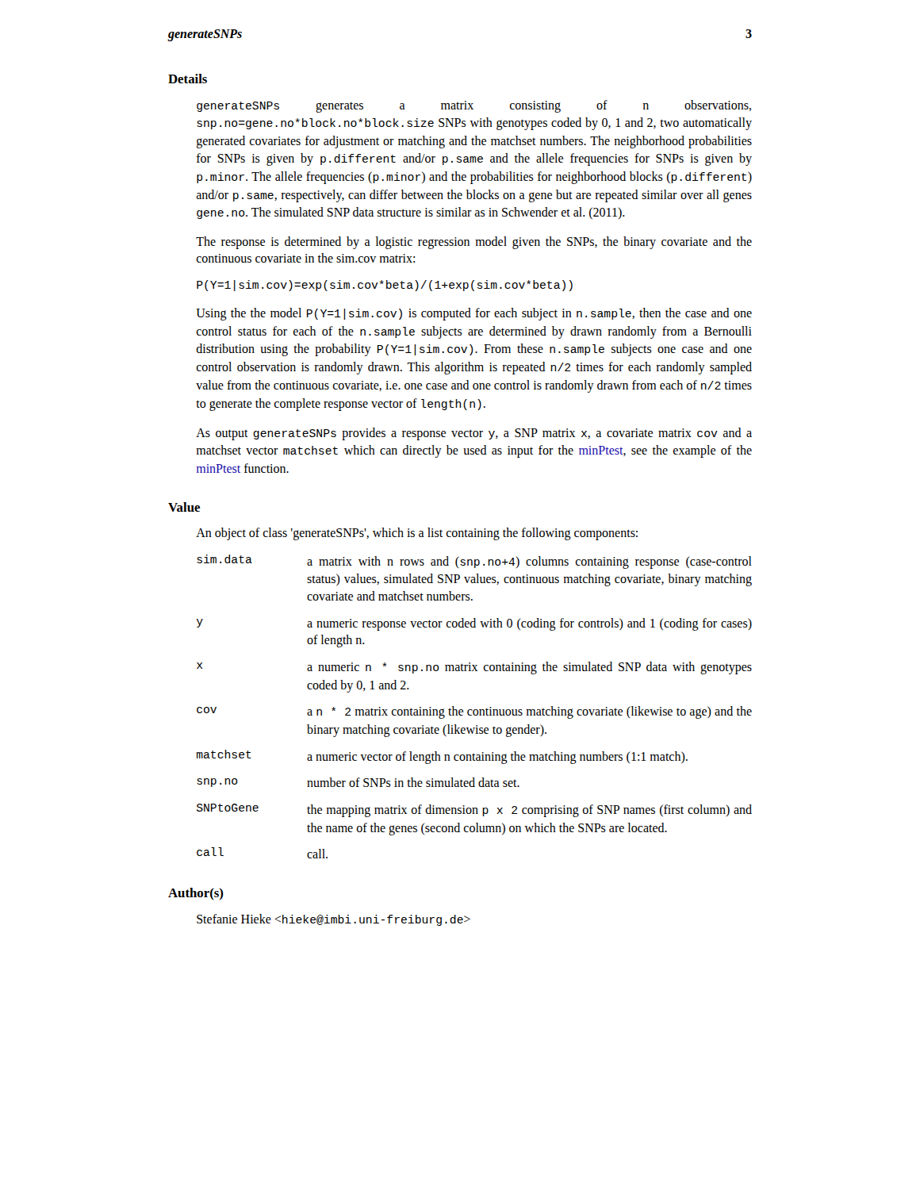generateSNPs 3
Details
generateSNPs generates a matrix consisting of n observations, snp.no=gene.no*block.no*block.size SNPs with genotypes coded by 0, 1 and 2, two automatically generated covariates for adjustment or matching and the matchset numbers. The neighborhood probabilities for SNPs is given by p.different and/or p.same and the allele frequencies for SNPs is given by p.minor. The allele frequencies (p.minor) and the probabilities for neighborhood blocks (p.different) and/or p.same, respectively, can differ between the blocks on a gene but are repeated similar over all genes gene.no. The simulated SNP data structure is similar as in Schwender et al. (2011).
The response is determined by a logistic regression model given the SNPs, the binary covariate and the continuous covariate in the sim.cov matrix:
P(Y=1|sim.cov)=exp(sim.cov*beta)/(1+exp(sim.cov*beta))
Using the the model P(Y=1|sim.cov) is computed for each subject in n.sample, then the case and one control status for each of the n.sample subjects are determined by drawn randomly from a Bernoulli distribution using the probability P(Y=1|sim.cov). From these n.sample subjects one case and one control observation is randomly drawn. This algorithm is repeated n/2 times for each randomly sampled value from the continuous covariate, i.e. one case and one control is randomly drawn from each of n/2 times to generate the complete response vector of length(n).
As output generateSNPs provides a response vector y, a SNP matrix x, a covariate matrix cov and a matchset vector matchset which can directly be used as input for the minPtest, see the example of the minPtest function.
Value
An object of class 'generateSNPs', which is a list containing the following components:
sim.data
a matrix with n rows and (snp.no+4) columns containing response (case-control status) values, simulated SNP values, continuous matching covariate, binary matching covariate and matchset numbers.
y
a numeric response vector coded with 0 (coding for controls) and 1 (coding for cases) of length n.
x
a numeric n * snp.no matrix containing the simulated SNP data with genotypes coded by 0, 1 and 2.
cov
a n * 2 matrix containing the continuous matching covariate (likewise to age) and the binary matching covariate (likewise to gender).
matchset
a numeric vector of length n containing the matching numbers (1:1 match).
snp.no
number of SNPs in the simulated data set.
SNPtoGene
the mapping matrix of dimension p x 2 comprising of SNP names (first column) and the name of the genes (second column) on which the SNPs are located.
call
call.
Author(s)
Stefanie Hieke <hieke@imbi.uni-freiburg.de>